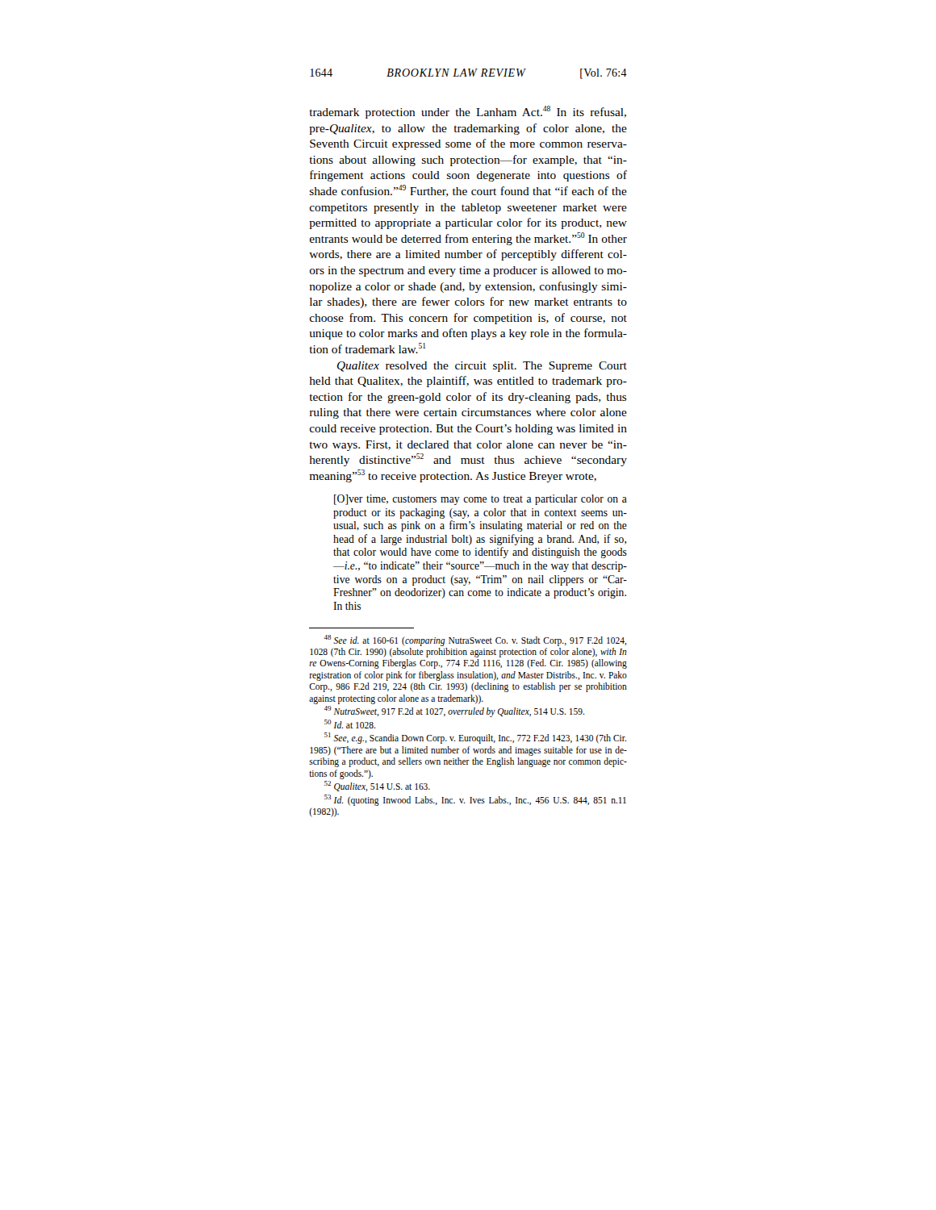1644 Brooklyn Law Review [Vol. 76:4
trademark protection under the Lanham Act.48 In its refusal, pre-Qualitex, to allow the trademarking of color alone, the Seventh Circuit expressed some of the more common reservations about allowing such protection—for example, that “infringement actions could soon degenerate into questions of shade confusion.”49 Further, the court found that “if each of the competitors presently in the tabletop sweetener market were permitted to appropriate a particular color for its product, new entrants would be deterred from entering the market.”50 In other words, there are a limited number of perceptibly different colors in the spectrum and every time a producer is allowed to monopolize a color or shade (and, by extension, confusingly similar shades), there are fewer colors for new market entrants to choose from. This concern for competition is, of course, not unique to color marks and often plays a key role in the formulation of trademark law.51
Qualitex resolved the circuit split. The Supreme Court held that Qualitex, the plaintiff, was entitled to trademark protection for the green-gold color of its dry-cleaning pads, thus ruling that there were certain circumstances where color alone could receive protection. But the Court’s holding was limited in two ways. First, it declared that color alone can never be “inherently distinctive”52 and must thus achieve “secondary meaning”53 to receive protection. As Justice Breyer wrote,
[O]ver time, customers may come to treat a particular color on a product or its packaging (say, a color that in context seems unusual, such as pink on a firm’s insulating material or red on the head of a large industrial bolt) as signifying a brand. And, if so, that color would have come to identify and distinguish the goods—i.e., “to indicate” their “source”—much in the way that descriptive words on a product (say, “Trim” on nail clippers or “Car-Freshner” on deodorizer) can come to indicate a product’s origin. In this
See id. at 160-61 (comparing NutraSweet Co. v. Stadt Corp., 917 F.2d 1024, 1028 (7th Cir. 1990) (absolute prohibition against protection of color alone), with In re Owens-Corning Fiberglas Corp., 774 F.2d 1116, 1128 (Fed. Cir. 1985) (allowing registration of color pink for fiberglass insulation), and Master Distribs., Inc. v. Pako Corp., 986 F.2d 219, 224 (8th Cir. 1993) (declining to establish per se prohibition against protecting color alone as a trademark)).
NutraSweet, 917 F.2d at 1027, overruled by Qualitex, 514 U.S. 159.
Id. at 1028.
See, e.g., Scandia Down Corp. v. Euroquilt, Inc., 772 F.2d 1423, 1430 (7th Cir. 1985) (“There are but a limited number of words and images suitable for use in describing a product, and sellers own neither the English language nor common depictions of goods.”).
Qualitex, 514 U.S. at 163.
Id. (quoting Inwood Labs., Inc. v. Ives Labs., Inc., 456 U.S. 844, 851 n.11 (1982)).